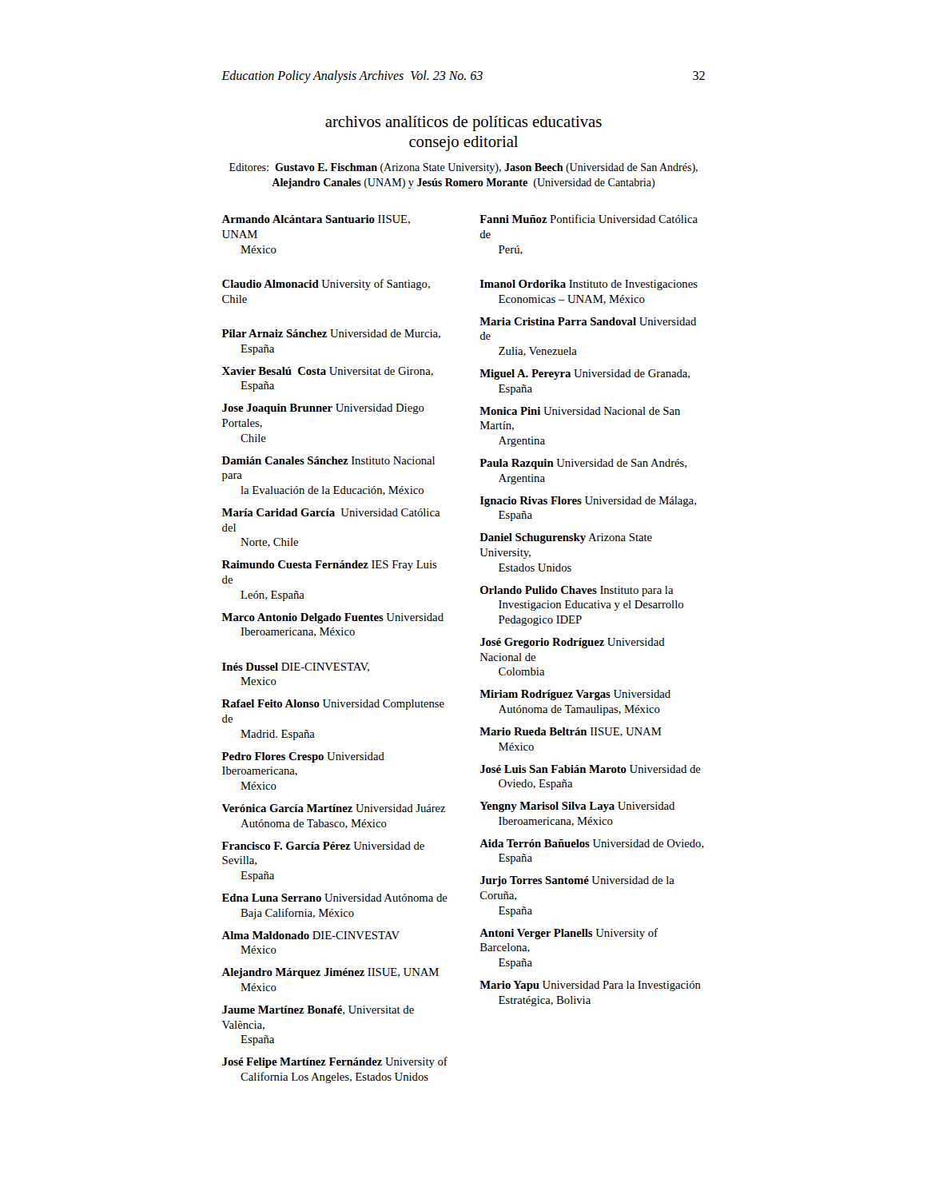Education Policy Analysis Archives Vol. 23 No. 63 32
archivos analíticos de políticas educativas
consejo editorial
Editores: Gustavo E. Fischman (Arizona State University), Jason Beech (Universidad de San Andrés), Alejandro Canales (UNAM) y Jesús Romero Morante (Universidad de Cantabria)
Armando Alcántara Santuario IISUE, UNAMMéxico
Claudio Almonacid University of Santiago, Chile
Pilar Arnaiz Sánchez Universidad de Murcia,España
Xavier Besalú Costa Universitat de Girona,España
Jose Joaquin Brunner Universidad Diego Portales,Chile
Damián Canales Sánchez Instituto Nacional parala Evaluación de la Educación, México
María Caridad García Universidad Católica delNorte, Chile
Raimundo Cuesta Fernández IES Fray Luis deLeón, España
Marco Antonio Delgado Fuentes UniversidadIberoamericana, México
Inés Dussel DIE-CINVESTAV,Mexico
Rafael Feito Alonso Universidad Complutense deMadrid. España
Pedro Flores Crespo Universidad Iberoamericana,México
Verónica García Martínez Universidad JuárezAutónoma de Tabasco, México
Francisco F. García Pérez Universidad de Sevilla,España
Edna Luna Serrano Universidad Autónoma deBaja California, México
Alma Maldonado DIE-CINVESTAVMéxico
Alejandro Márquez Jiménez IISUE, UNAMMéxico
Jaume Martínez Bonafé, Universitat de València,España
José Felipe Martínez Fernández University ofCalifornia Los Angeles, Estados Unidos
Fanni Muñoz Pontificia Universidad Católica dePerú,
Imanol Ordorika Instituto de InvestigacionesEconomicas – UNAM, México
Maria Cristina Parra Sandoval Universidad deZulia, Venezuela
Miguel A. Pereyra Universidad de Granada,España
Monica Pini Universidad Nacional de San Martín,Argentina
Paula Razquin Universidad de San Andrés,Argentina
Ignacio Rivas Flores Universidad de Málaga,España
Daniel Schugurensky Arizona State University,Estados Unidos
Orlando Pulido Chaves Instituto para laInvestigacion Educativa y el Desarrollo Pedagogico IDEP
José Gregorio Rodríguez Universidad Nacional deColombia
Miriam Rodríguez Vargas UniversidadAutónoma de Tamaulipas, México
Mario Rueda Beltrán IISUE, UNAMMéxico
José Luis San Fabián Maroto Universidad deOviedo, España
Yengny Marisol Silva Laya UniversidadIberoamericana, México
Aida Terrón Bañuelos Universidad de Oviedo,España
Jurjo Torres Santomé Universidad de la Coruña,España
Antoni Verger Planells University of Barcelona,España
Mario Yapu Universidad Para la InvestigaciónEstratégica, Bolivia